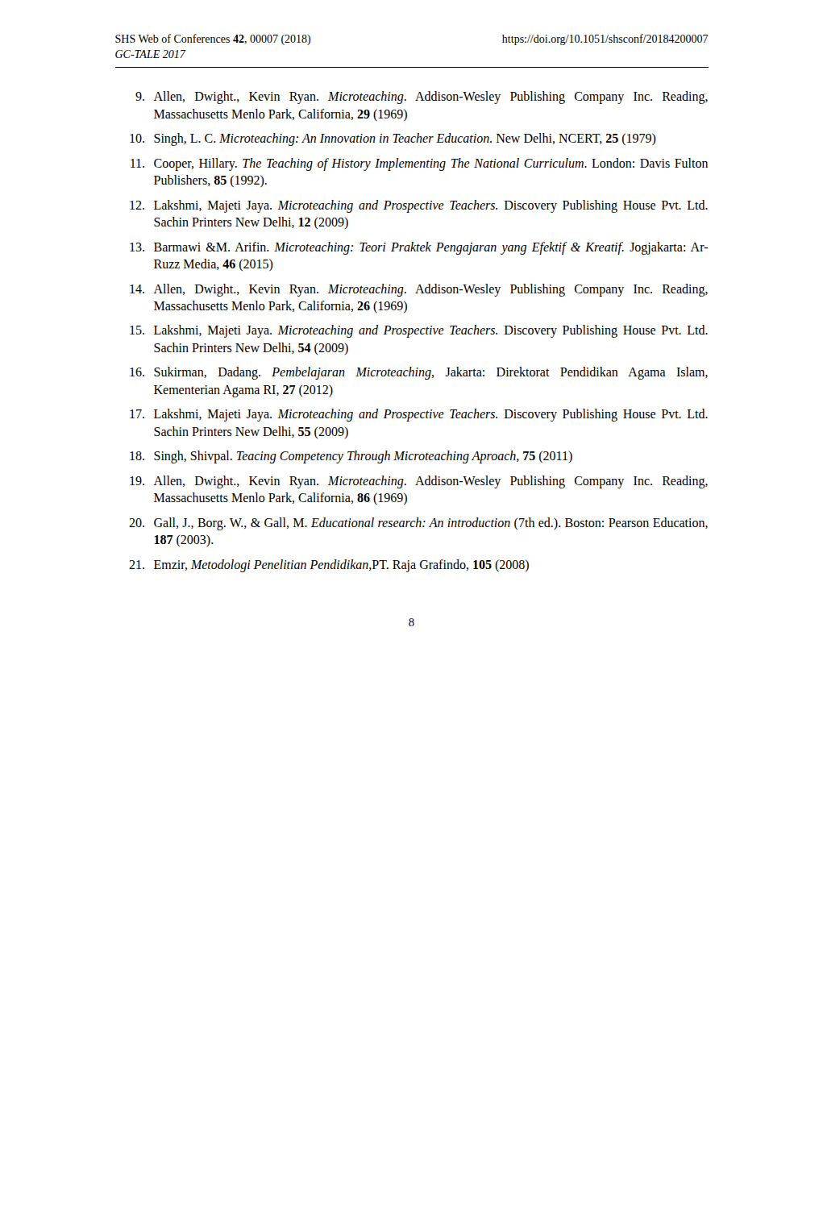SHS Web of Conferences 42, 00007 (2018) GC-TALE 2017
https://doi.org/10.1051/shsconf/20184200007
Allen, Dwight., Kevin Ryan. Microteaching. Addison-Wesley Publishing Company Inc. Reading, Massachusetts Menlo Park, California, 29 (1969)
Singh, L. C. Microteaching: An Innovation in Teacher Education. New Delhi, NCERT, 25 (1979)
Cooper, Hillary. The Teaching of History Implementing The National Curriculum. London: Davis Fulton Publishers, 85 (1992).
Lakshmi, Majeti Jaya. Microteaching and Prospective Teachers. Discovery Publishing House Pvt. Ltd. Sachin Printers New Delhi, 12 (2009)
Barmawi &M. Arifin. Microteaching: Teori Praktek Pengajaran yang Efektif & Kreatif. Jogjakarta: Ar-Ruzz Media, 46 (2015)
Allen, Dwight., Kevin Ryan. Microteaching. Addison-Wesley Publishing Company Inc. Reading, Massachusetts Menlo Park, California, 26 (1969)
Lakshmi, Majeti Jaya. Microteaching and Prospective Teachers. Discovery Publishing House Pvt. Ltd. Sachin Printers New Delhi, 54 (2009)
Sukirman, Dadang. Pembelajaran Microteaching, Jakarta: Direktorat Pendidikan Agama Islam, Kementerian Agama RI, 27 (2012)
Lakshmi, Majeti Jaya. Microteaching and Prospective Teachers. Discovery Publishing House Pvt. Ltd. Sachin Printers New Delhi, 55 (2009)
Singh, Shivpal. Teacing Competency Through Microteaching Aproach, 75 (2011)
Allen, Dwight., Kevin Ryan. Microteaching. Addison-Wesley Publishing Company Inc. Reading, Massachusetts Menlo Park, California, 86 (1969)
Gall, J., Borg. W., & Gall, M. Educational research: An introduction (7th ed.). Boston: Pearson Education, 187 (2003).
Emzir, Metodologi Penelitian Pendidikan,PT. Raja Grafindo, 105 (2008)
8